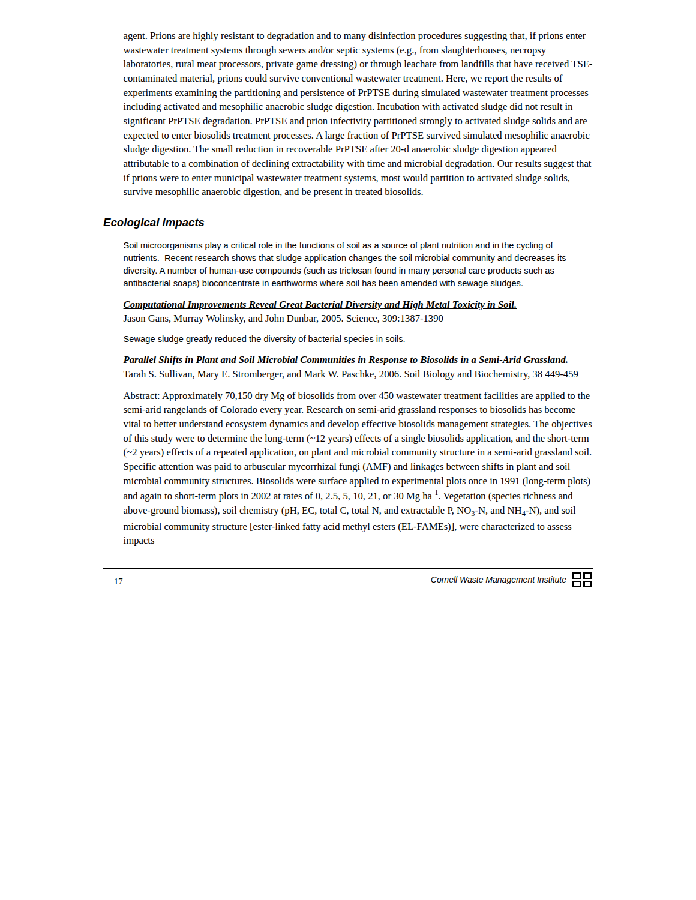agent. Prions are highly resistant to degradation and to many disinfection procedures suggesting that, if prions enter wastewater treatment systems through sewers and/or septic systems (e.g., from slaughterhouses, necropsy laboratories, rural meat processors, private game dressing) or through leachate from landfills that have received TSE-contaminated material, prions could survive conventional wastewater treatment. Here, we report the results of experiments examining the partitioning and persistence of PrPTSE during simulated wastewater treatment processes including activated and mesophilic anaerobic sludge digestion. Incubation with activated sludge did not result in significant PrPTSE degradation. PrPTSE and prion infectivity partitioned strongly to activated sludge solids and are expected to enter biosolids treatment processes. A large fraction of PrPTSE survived simulated mesophilic anaerobic sludge digestion. The small reduction in recoverable PrPTSE after 20-d anaerobic sludge digestion appeared attributable to a combination of declining extractability with time and microbial degradation. Our results suggest that if prions were to enter municipal wastewater treatment systems, most would partition to activated sludge solids, survive mesophilic anaerobic digestion, and be present in treated biosolids.
Ecological impacts
Soil microorganisms play a critical role in the functions of soil as a source of plant nutrition and in the cycling of nutrients. Recent research shows that sludge application changes the soil microbial community and decreases its diversity. A number of human-use compounds (such as triclosan found in many personal care products such as antibacterial soaps) bioconcentrate in earthworms where soil has been amended with sewage sludges.
Computational Improvements Reveal Great Bacterial Diversity and High Metal Toxicity in Soil.
Jason Gans, Murray Wolinsky, and John Dunbar, 2005. Science, 309:1387-1390
Sewage sludge greatly reduced the diversity of bacterial species in soils.
Parallel Shifts in Plant and Soil Microbial Communities in Response to Biosolids in a Semi-Arid Grassland. Tarah S. Sullivan, Mary E. Stromberger, and Mark W. Paschke, 2006. Soil Biology and Biochemistry, 38 449-459
Abstract: Approximately 70,150 dry Mg of biosolids from over 450 wastewater treatment facilities are applied to the semi-arid rangelands of Colorado every year. Research on semi-arid grassland responses to biosolids has become vital to better understand ecosystem dynamics and develop effective biosolids management strategies. The objectives of this study were to determine the long-term (~12 years) effects of a single biosolids application, and the short-term (~2 years) effects of a repeated application, on plant and microbial community structure in a semi-arid grassland soil. Specific attention was paid to arbuscular mycorrhizal fungi (AMF) and linkages between shifts in plant and soil microbial community structures. Biosolids were surface applied to experimental plots once in 1991 (long-term plots) and again to short-term plots in 2002 at rates of 0, 2.5, 5, 10, 21, or 30 Mg ha-1. Vegetation (species richness and above-ground biomass), soil chemistry (pH, EC, total C, total N, and extractable P, NO3-N, and NH4-N), and soil microbial community structure [ester-linked fatty acid methyl esters (EL-FAMEs)], were characterized to assess impacts
17
Cornell Waste Management Institute